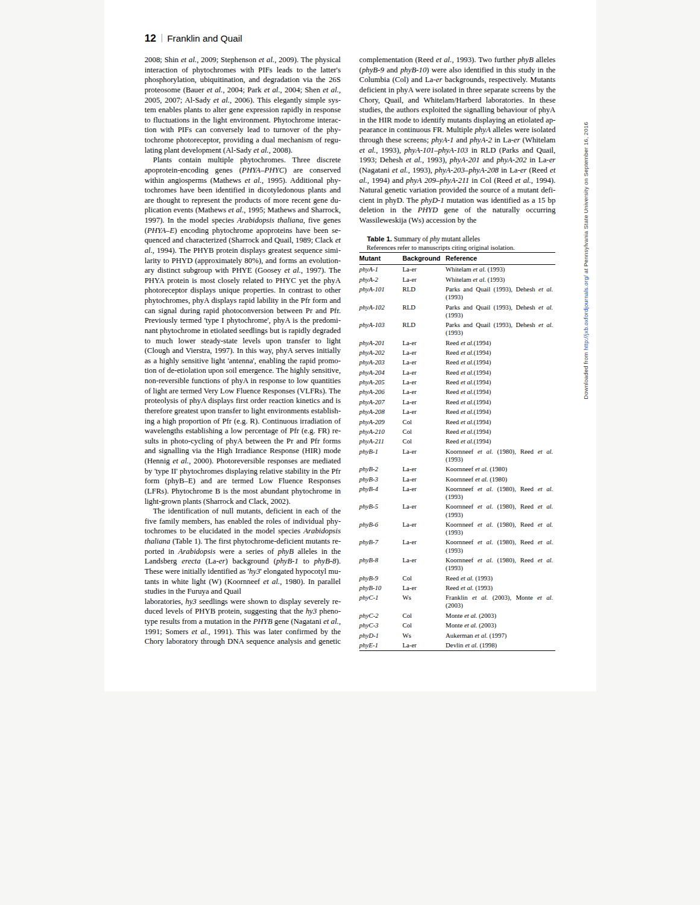12 Franklin and Quail
Downloaded from http://jxb.oxfordjournals.org/ at Pennsylvania State University on September 16, 2016
2008; Shin et al., 2009; Stephenson et al., 2009). The physical interaction of phytochromes with PIFs leads to the latter's phosphorylation, ubiquitination, and degradation via the 26S proteosome (Bauer et al., 2004; Park et al., 2004; Shen et al., 2005, 2007; Al-Sady et al., 2006). This elegantly simple system enables plants to alter gene expression rapidly in response to fluctuations in the light environment. Phytochrome interaction with PIFs can conversely lead to turnover of the phytochrome photoreceptor, providing a dual mechanism of regulating plant development (Al-Sady et al., 2008).
Plants contain multiple phytochromes. Three discrete apoprotein-encoding genes (PHYA–PHYC) are conserved within angiosperms (Mathews et al., 1995). Additional phytochromes have been identified in dicotyledonous plants and are thought to represent the products of more recent gene duplication events (Mathews et al., 1995; Mathews and Sharrock, 1997). In the model species Arabidopsis thaliana, five genes (PHYA–E) encoding phytochrome apoproteins have been sequenced and characterized (Sharrock and Quail, 1989; Clack et al., 1994). The PHYB protein displays greatest sequence similarity to PHYD (approximately 80%), and forms an evolutionary distinct subgroup with PHYE (Goosey et al., 1997). The PHYA protein is most closely related to PHYC yet the phyA photoreceptor displays unique properties. In contrast to other phytochromes, phyA displays rapid lability in the Pfr form and can signal during rapid photoconversion between Pr and Pfr. Previously termed 'type I phytochrome', phyA is the predominant phytochrome in etiolated seedlings but is rapidly degraded to much lower steady-state levels upon transfer to light (Clough and Vierstra, 1997). In this way, phyA serves initially as a highly sensitive light 'antenna', enabling the rapid promotion of de-etiolation upon soil emergence. The highly sensitive, non-reversible functions of phyA in response to low quantities of light are termed Very Low Fluence Responses (VLFRs). The proteolysis of phyA displays first order reaction kinetics and is therefore greatest upon transfer to light environments establishing a high proportion of Pfr (e.g. R). Continuous irradiation of wavelengths establishing a low percentage of Pfr (e.g. FR) results in photo-cycling of phyA between the Pr and Pfr forms and signalling via the High Irradiance Response (HIR) mode (Hennig et al., 2000). Photoreversible responses are mediated by 'type II' phytochromes displaying relative stability in the Pfr form (phyB–E) and are termed Low Fluence Responses (LFRs). Phytochrome B is the most abundant phytochrome in light-grown plants (Sharrock and Clack, 2002).
The identification of null mutants, deficient in each of the five family members, has enabled the roles of individual phytochromes to be elucidated in the model species Arabidopsis thaliana (Table 1). The first phytochrome-deficient mutants reported in Arabidopsis were a series of phyB alleles in the Landsberg erecta (La-er) background (phyB-1 to phyB-8). These were initially identified as 'hy3' elongated hypocotyl mutants in white light (W) (Koornneef et al., 1980). In parallel studies in the Furuya and Quail
laboratories, hy3 seedlings were shown to display severely reduced levels of PHYB protein, suggesting that the hy3 phenotype results from a mutation in the PHYB gene (Nagatani et al., 1991; Somers et al., 1991). This was later confirmed by the Chory laboratory through DNA sequence analysis and genetic complementation (Reed et al., 1993). Two further phyB alleles (phyB-9 and phyB-10) were also identified in this study in the Columbia (Col) and La-er backgrounds, respectively. Mutants deficient in phyA were isolated in three separate screens by the Chory, Quail, and Whitelam/Harberd laboratories. In these studies, the authors exploited the signalling behaviour of phyA in the HIR mode to identify mutants displaying an etiolated appearance in continuous FR. Multiple phyA alleles were isolated through these screens; phyA-1 and phyA-2 in La-er (Whitelam et al., 1993), phyA-101–phyA-103 in RLD (Parks and Quail, 1993; Dehesh et al., 1993), phyA-201 and phyA-202 in La-er (Nagatani et al., 1993), phyA-203–phyA-208 in La-er (Reed et al., 1994) and phyA 209–phyA-211 in Col (Reed et al., 1994). Natural genetic variation provided the source of a mutant deficient in phyD. The phyD-1 mutation was identified as a 15 bp deletion in the PHYD gene of the naturally occurring Wassileweskija (Ws) accession by the
Table 1. Summary of phy mutant alleles
References refer to manuscripts citing original isolation.
| Mutant | Background | Reference |
| --- | --- | --- |
| phyA-1 | La-er | Whitelam et al. (1993) |
| phyA-2 | La-er | Whitelam et al. (1993) |
| phyA-101 | RLD | Parks and Quail (1993), Dehesh et al. (1993) |
| phyA-102 | RLD | Parks and Quail (1993), Dehesh et al. (1993) |
| phyA-103 | RLD | Parks and Quail (1993), Dehesh et al. (1993) |
| phyA-201 | La-er | Reed et al. (1994) |
| phyA-202 | La-er | Reed et al. (1994) |
| phyA-203 | La-er | Reed et al. (1994) |
| phyA-204 | La-er | Reed et al. (1994) |
| phyA-205 | La-er | Reed et al. (1994) |
| phyA-206 | La-er | Reed et al. (1994) |
| phyA-207 | La-er | Reed et al. (1994) |
| phyA-208 | La-er | Reed et al. (1994) |
| phyA-209 | Col | Reed et al. (1994) |
| phyA-210 | Col | Reed et al. (1994) |
| phyA-211 | Col | Reed et al. (1994) |
| phyB-1 | La-er | Koornneef et al. (1980), Reed et al. (1993) |
| phyB-2 | La-er | Koornneef et al. (1980) |
| phyB-3 | La-er | Koornneef et al. (1980) |
| phyB-4 | La-er | Koornneef et al. (1980), Reed et al. (1993) |
| phyB-5 | La-er | Koornneef et al. (1980), Reed et al. (1993) |
| phyB-6 | La-er | Koornneef et al. (1980), Reed et al. (1993) |
| phyB-7 | La-er | Koornneef et al. (1980), Reed et al. (1993) |
| phyB-8 | La-er | Koornneef et al. (1980), Reed et al. (1993) |
| phyB-9 | Col | Reed et al. (1993) |
| phyB-10 | La-er | Reed et al. (1993) |
| phyC-1 | Ws | Franklin et al. (2003), Monte et al. (2003) |
| phyC-2 | Col | Monte et al. (2003) |
| phyC-3 | Col | Monte et al. (2003) |
| phyD-1 | Ws | Aukerman et al. (1997) |
| phyE-1 | La-er | Devlin et al. (1998) |